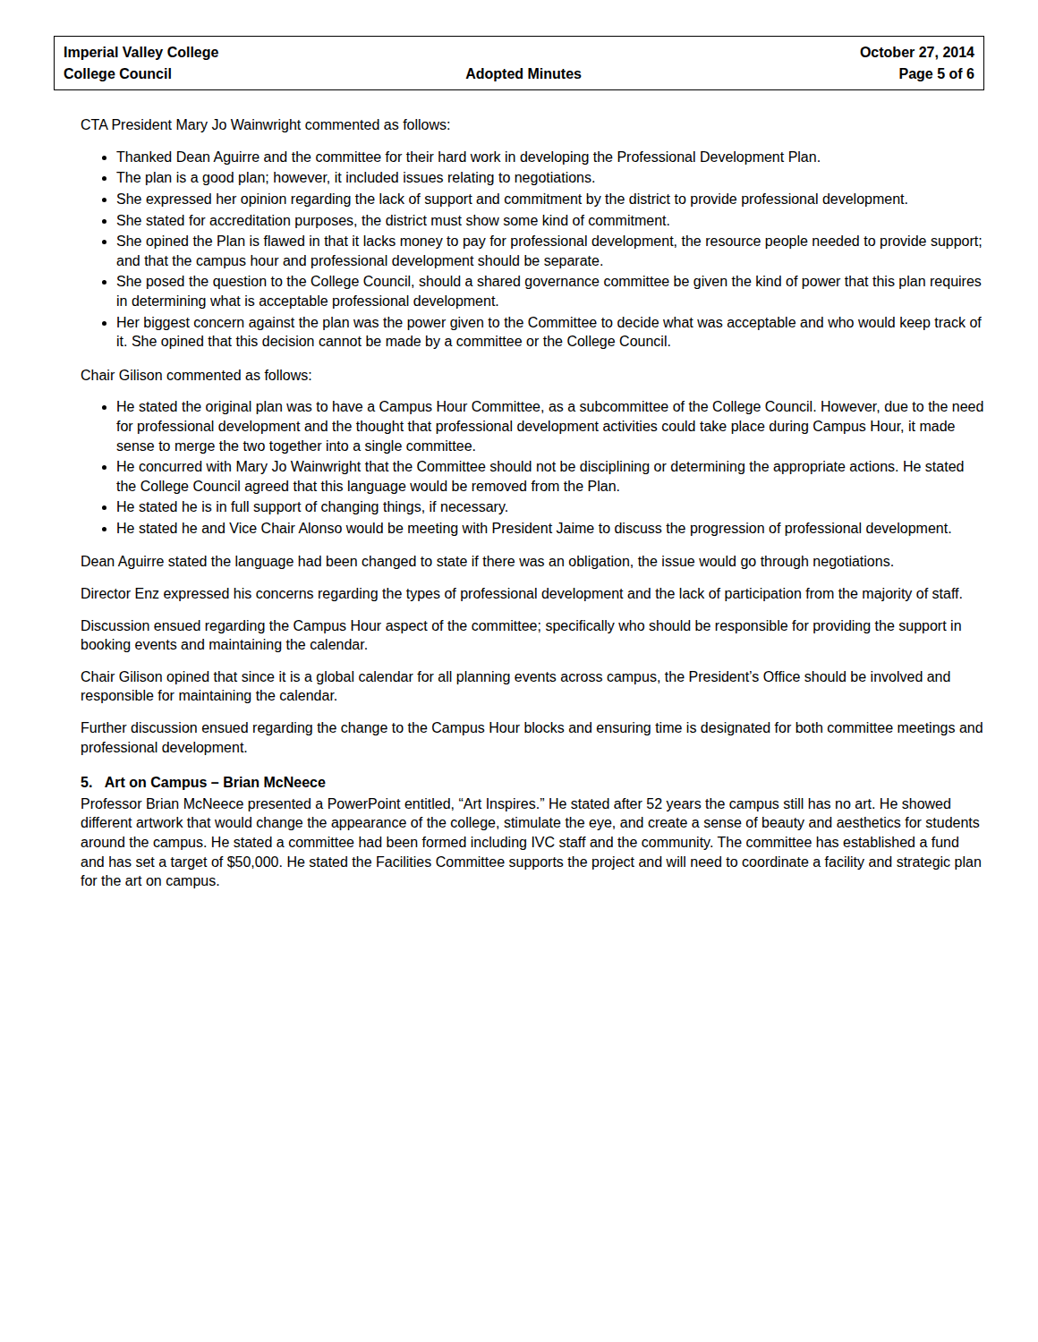| Imperial Valley College | | October 27, 2014 |
| College Council | Adopted Minutes | Page 5 of 6 |
CTA President Mary Jo Wainwright commented as follows:
Thanked Dean Aguirre and the committee for their hard work in developing the Professional Development Plan.
The plan is a good plan; however, it included issues relating to negotiations.
She expressed her opinion regarding the lack of support and commitment by the district to provide professional development.
She stated for accreditation purposes, the district must show some kind of commitment.
She opined the Plan is flawed in that it lacks money to pay for professional development, the resource people needed to provide support; and that the campus hour and professional development should be separate.
She posed the question to the College Council, should a shared governance committee be given the kind of power that this plan requires in determining what is acceptable professional development.
Her biggest concern against the plan was the power given to the Committee to decide what was acceptable and who would keep track of it. She opined that this decision cannot be made by a committee or the College Council.
Chair Gilison commented as follows:
He stated the original plan was to have a Campus Hour Committee, as a subcommittee of the College Council. However, due to the need for professional development and the thought that professional development activities could take place during Campus Hour, it made sense to merge the two together into a single committee.
He concurred with Mary Jo Wainwright that the Committee should not be disciplining or determining the appropriate actions. He stated the College Council agreed that this language would be removed from the Plan.
He stated he is in full support of changing things, if necessary.
He stated he and Vice Chair Alonso would be meeting with President Jaime to discuss the progression of professional development.
Dean Aguirre stated the language had been changed to state if there was an obligation, the issue would go through negotiations.
Director Enz expressed his concerns regarding the types of professional development and the lack of participation from the majority of staff.
Discussion ensued regarding the Campus Hour aspect of the committee; specifically who should be responsible for providing the support in booking events and maintaining the calendar.
Chair Gilison opined that since it is a global calendar for all planning events across campus, the President’s Office should be involved and responsible for maintaining the calendar.
Further discussion ensued regarding the change to the Campus Hour blocks and ensuring time is designated for both committee meetings and professional development.
5. Art on Campus – Brian McNeece
Professor Brian McNeece presented a PowerPoint entitled, “Art Inspires.” He stated after 52 years the campus still has no art. He showed different artwork that would change the appearance of the college, stimulate the eye, and create a sense of beauty and aesthetics for students around the campus. He stated a committee had been formed including IVC staff and the community. The committee has established a fund and has set a target of $50,000. He stated the Facilities Committee supports the project and will need to coordinate a facility and strategic plan for the art on campus.